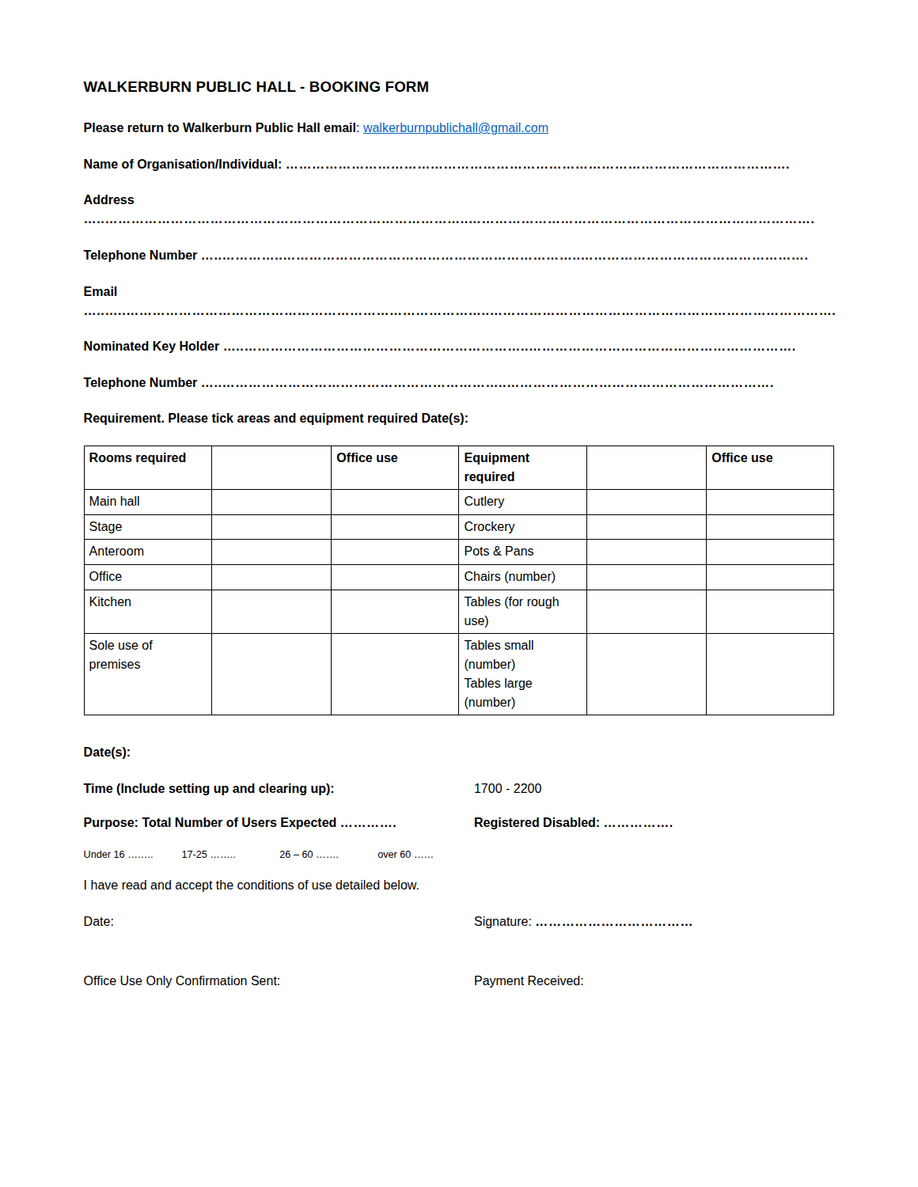WALKERBURN PUBLIC HALL - BOOKING FORM
Please return to Walkerburn Public Hall email: walkerburnpublichall@gmail.com
Name of Organisation/Individual: …………………………………………………………………………………………………….
Address …..………………………………………………………………………..…………………………………………………………………….
Telephone Number …..…………..…………………………………………………………..…………………………………………….
Email …..…..………………………………………………………………………..…………………………………………………………………….
Nominated Key Holder …..………………………………………………………..…………………………………………………….
Telephone Number …..………………………………………………………..…………………………………………………….
Requirement. Please tick areas and equipment required Date(s):
| Rooms required | | Office use | Equipment required | | Office use |
| --- | --- | --- | --- | --- | --- |
| Main hall | | | Cutlery | | |
| Stage | | | Crockery | | |
| Anteroom | | | Pots & Pans | | |
| Office | | | Chairs (number) | | |
| Kitchen | | | Tables (for rough use) | | |
| Sole use of premises | | | Tables small (number) Tables large (number) | | |
Date(s):
Time (Include setting up and clearing up): 1700 - 2200
Purpose: Total Number of Users Expected …………. Registered Disabled: …………….
Under 16 …….. 17-25 …….. 26 – 60 ……. over 60 ……
I have read and accept the conditions of use detailed below.
Date: Signature: ………………………………
Office Use Only Confirmation Sent: Payment Received: